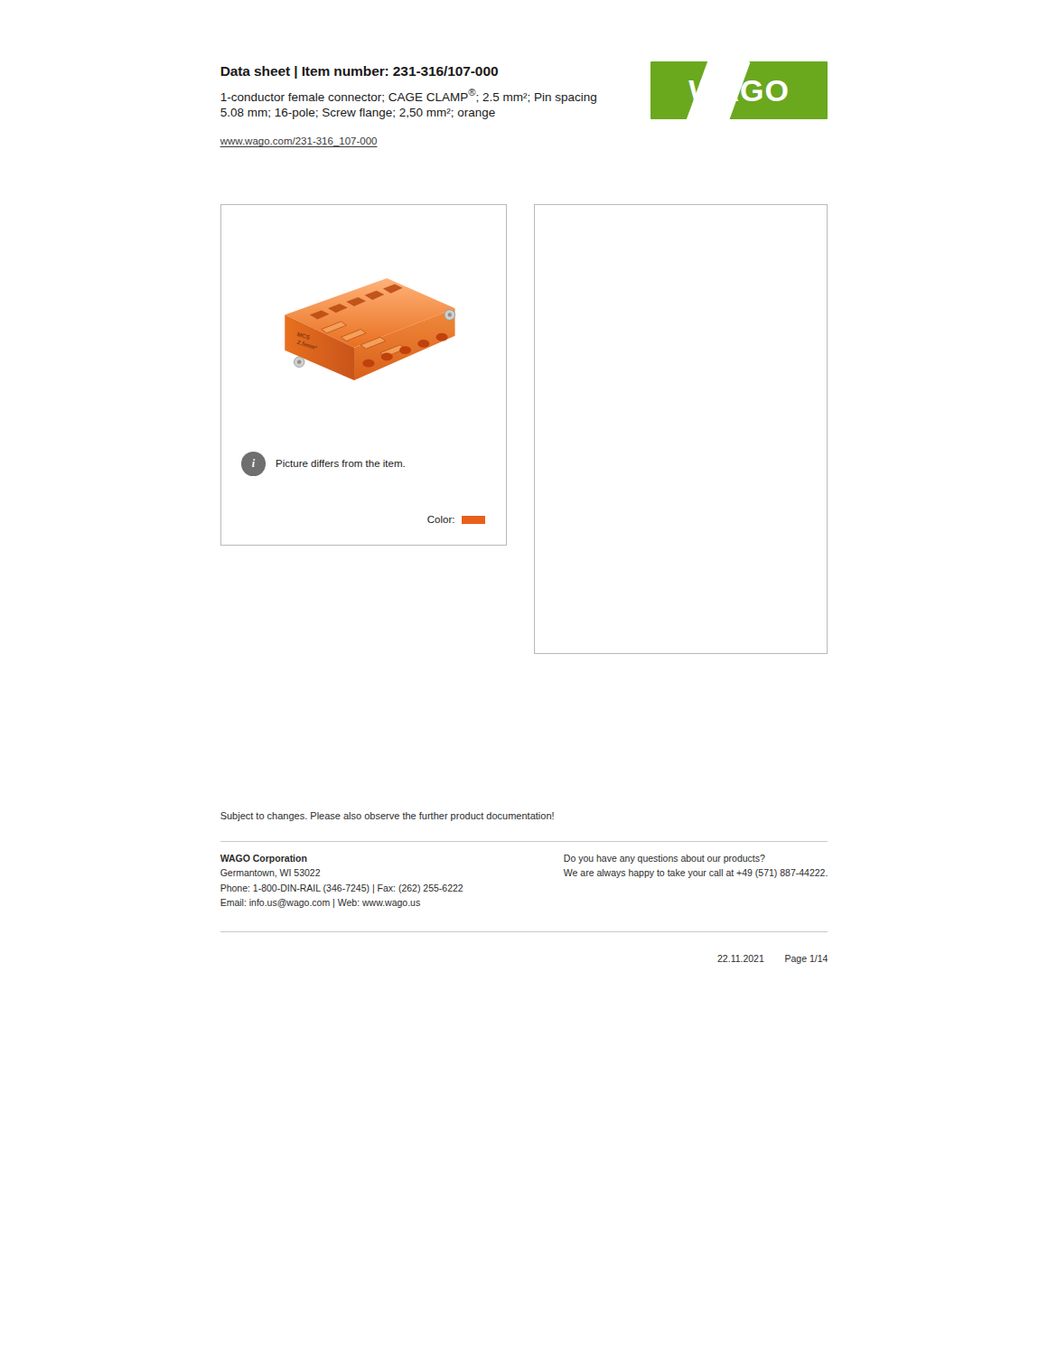Data sheet | Item number: 231-316/107-000
1-conductor female connector; CAGE CLAMP®; 2.5 mm²; Pin spacing 5.08 mm; 16-pole; Screw flange; 2,50 mm²; orange
www.wago.com/231-316_107-000
WAGO
MCS 2.5mm²
i Picture differs from the item.
Color:
Subject to changes. Please also observe the further product documentation!
WAGO Corporation
Germantown, WI 53022
Phone: 1-800-DIN-RAIL (346-7245) | Fax: (262) 255-6222
Email: info.us@wago.com | Web: www.wago.us
Do you have any questions about our products?
We are always happy to take your call at +49 (571) 887-44222.
22.11.2021 Page 1/14